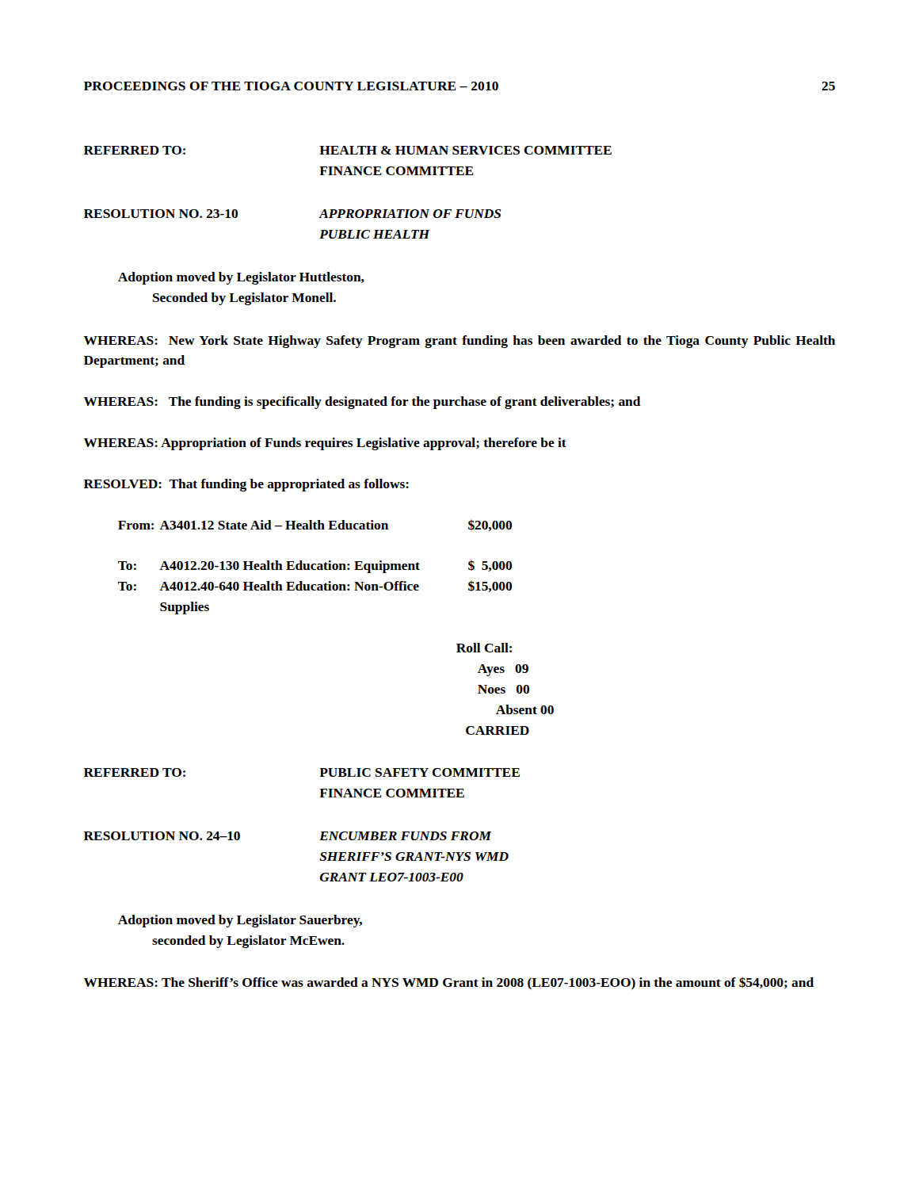PROCEEDINGS OF THE TIOGA COUNTY LEGISLATURE – 2010 25
REFERRED TO:
HEALTH & HUMAN SERVICES COMMITTEE
FINANCE COMMITTEE
RESOLUTION NO. 23-10
APPROPRIATION OF FUNDS
PUBLIC HEALTH
Adoption moved by Legislator Huttleston,
Seconded by Legislator Monell.
WHEREAS: New York State Highway Safety Program grant funding has been awarded to the Tioga County Public Health Department; and
WHEREAS: The funding is specifically designated for the purchase of grant deliverables; and
WHEREAS: Appropriation of Funds requires Legislative approval; therefore be it
RESOLVED: That funding be appropriated as follows:
From:
A3401.12 State Aid – Health Education
$20,000
To:
A4012.20-130 Health Education: Equipment
$ 5,000
To:
A4012.40-640 Health Education: Non-Office Supplies
$15,000
Roll Call:
Ayes 09
Noes 00
Absent 00
CARRIED
REFERRED TO:
PUBLIC SAFETY COMMITTEE
FINANCE COMMITEE
RESOLUTION NO. 24–10
ENCUMBER FUNDS FROM
SHERIFF’S GRANT-NYS WMD
GRANT LEO7-1003-E00
Adoption moved by Legislator Sauerbrey,
seconded by Legislator McEwen.
WHEREAS: The Sheriff’s Office was awarded a NYS WMD Grant in 2008 (LE07-1003-EOO) in the amount of $54,000; and